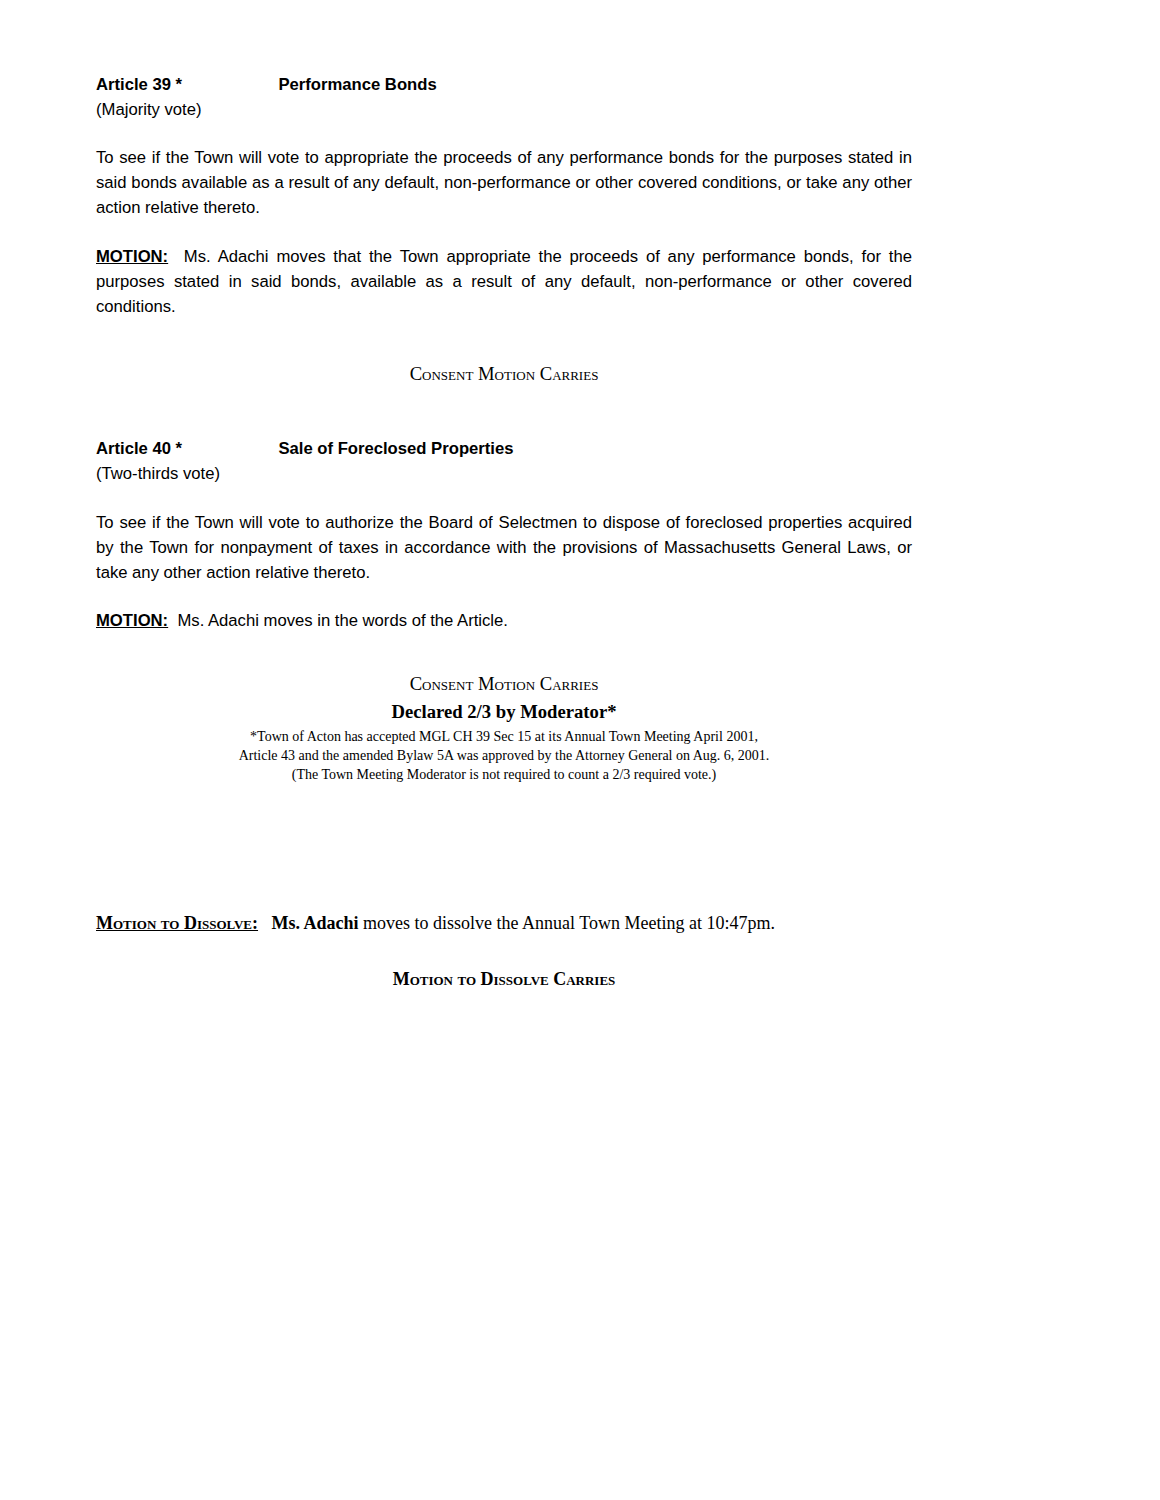Article 39 * Performance Bonds
(Majority vote)
To see if the Town will vote to appropriate the proceeds of any performance bonds for the purposes stated in said bonds available as a result of any default, non-performance or other covered conditions, or take any other action relative thereto.
MOTION: Ms. Adachi moves that the Town appropriate the proceeds of any performance bonds, for the purposes stated in said bonds, available as a result of any default, non-performance or other covered conditions.
Consent Motion Carries
Article 40 * Sale of Foreclosed Properties
(Two-thirds vote)
To see if the Town will vote to authorize the Board of Selectmen to dispose of foreclosed properties acquired by the Town for nonpayment of taxes in accordance with the provisions of Massachusetts General Laws, or take any other action relative thereto.
MOTION: Ms. Adachi moves in the words of the Article.
Consent Motion Carries
Declared 2/3 by Moderator*
*Town of Acton has accepted MGL CH 39 Sec 15 at its Annual Town Meeting April 2001,
Article 43 and the amended Bylaw 5A was approved by the Attorney General on Aug. 6, 2001.
(The Town Meeting Moderator is not required to count a 2/3 required vote.)
Motion to Dissolve: Ms. Adachi moves to dissolve the Annual Town Meeting at 10:47pm.
Motion to Dissolve Carries